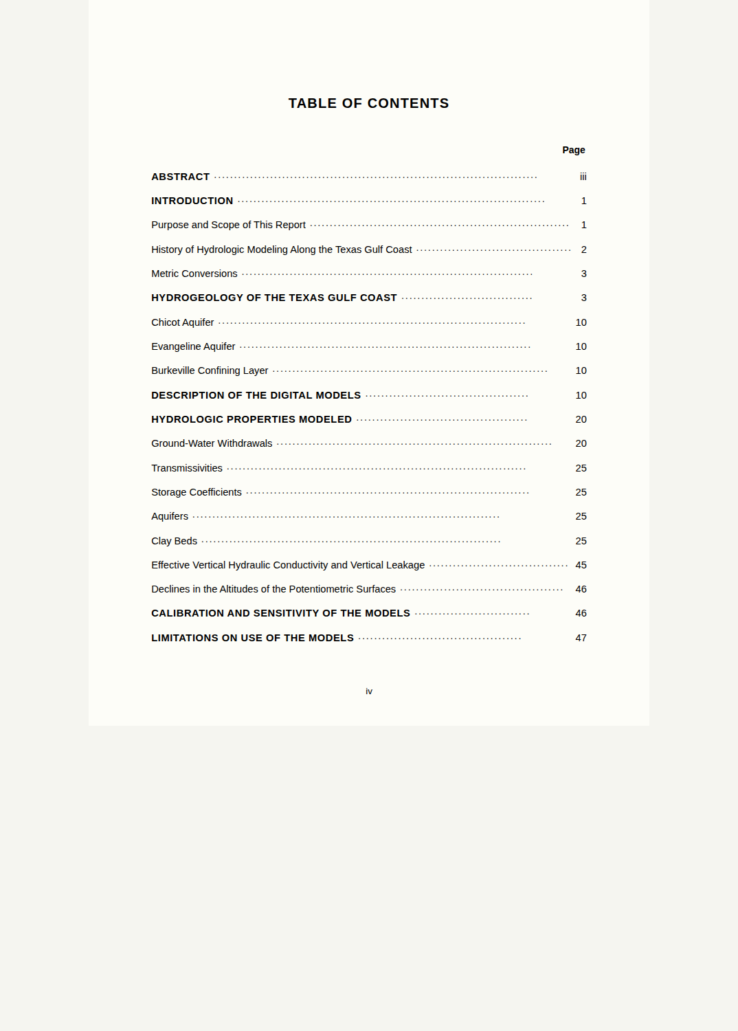TABLE OF CONTENTS
Page
| ABSTRACT ................................................................................. | iii |
| INTRODUCTION ............................................................................. | 1 |
| Purpose and Scope of This Report ................................................................. | 1 |
| History of Hydrologic Modeling Along the Texas Gulf Coast ....................................... | 2 |
| Metric Conversions ......................................................................... | 3 |
| HYDROGEOLOGY OF THE TEXAS GULF COAST ................................. | 3 |
| Chicot Aquifer ............................................................................. | 10 |
| Evangeline Aquifer ......................................................................... | 10 |
| Burkeville Confining Layer ..................................................................... | 10 |
| DESCRIPTION OF THE DIGITAL MODELS ......................................... | 10 |
| HYDROLOGIC PROPERTIES MODELED ........................................... | 20 |
| Ground-Water Withdrawals ..................................................................... | 20 |
| Transmissivities ........................................................................... | 25 |
| Storage Coefficients ....................................................................... | 25 |
| Aquifers ............................................................................. | 25 |
| Clay Beds ........................................................................... | 25 |
| Effective Vertical Hydraulic Conductivity and Vertical Leakage ................................... | 45 |
| Declines in the Altitudes of the Potentiometric Surfaces ......................................... | 46 |
| CALIBRATION AND SENSITIVITY OF THE MODELS ............................. | 46 |
| LIMITATIONS ON USE OF THE MODELS ......................................... | 47 |
iv